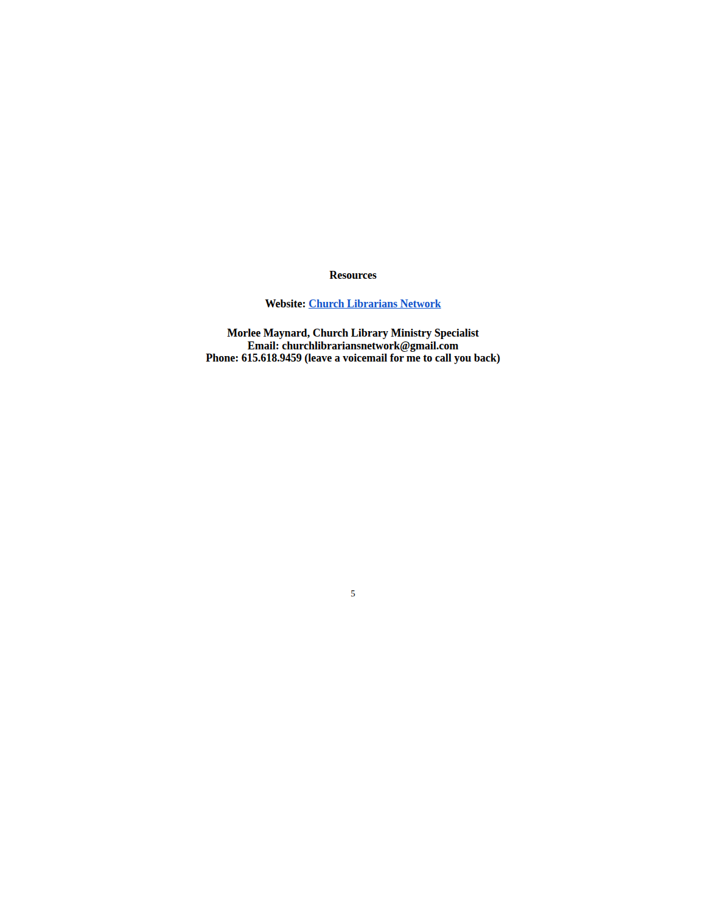Resources
Website: Church Librarians Network
Morlee Maynard, Church Library Ministry Specialist
Email: churchlibrariansnetwork@gmail.com
Phone: 615.618.9459 (leave a voicemail for me to call you back)
5